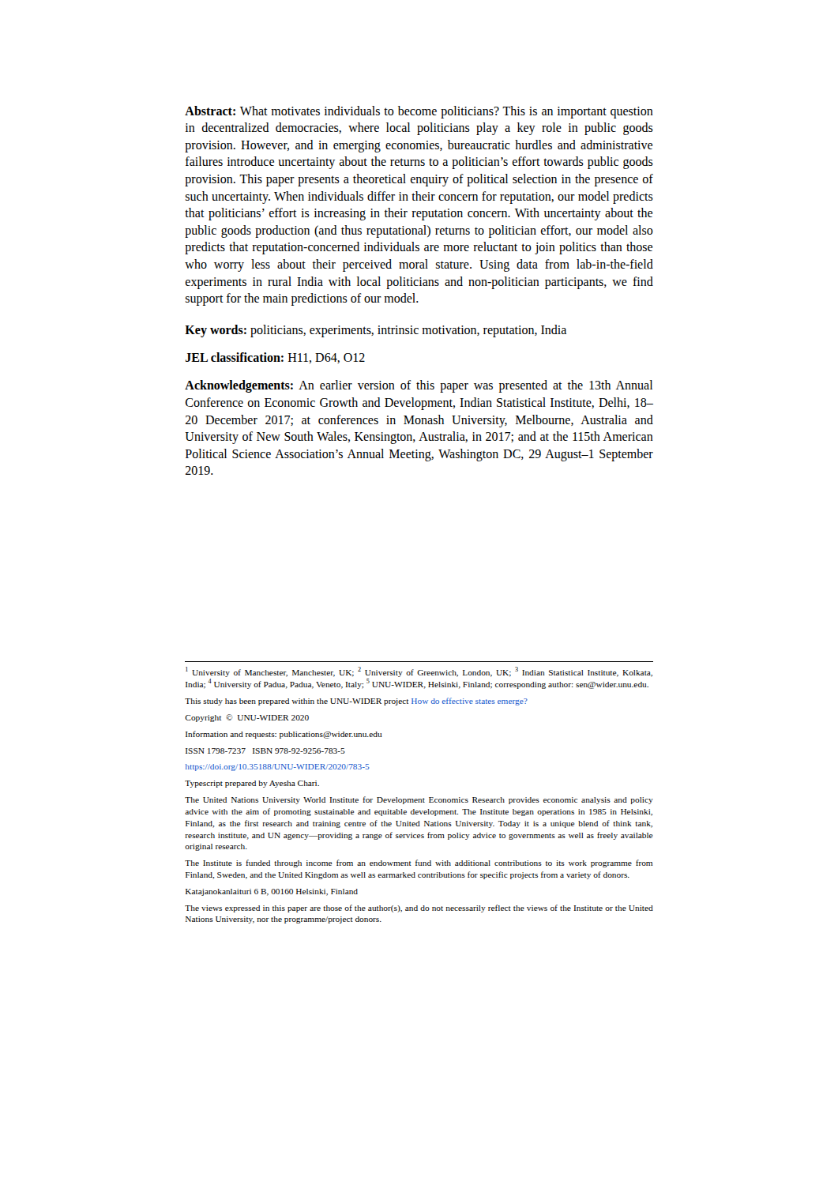Abstract: What motivates individuals to become politicians? This is an important question in decentralized democracies, where local politicians play a key role in public goods provision. However, and in emerging economies, bureaucratic hurdles and administrative failures introduce uncertainty about the returns to a politician’s effort towards public goods provision. This paper presents a theoretical enquiry of political selection in the presence of such uncertainty. When individuals differ in their concern for reputation, our model predicts that politicians’ effort is increasing in their reputation concern. With uncertainty about the public goods production (and thus reputational) returns to politician effort, our model also predicts that reputation-concerned individuals are more reluctant to join politics than those who worry less about their perceived moral stature. Using data from lab-in-the-field experiments in rural India with local politicians and non-politician participants, we find support for the main predictions of our model.
Key words: politicians, experiments, intrinsic motivation, reputation, India
JEL classification: H11, D64, O12
Acknowledgements: An earlier version of this paper was presented at the 13th Annual Conference on Economic Growth and Development, Indian Statistical Institute, Delhi, 18–20 December 2017; at conferences in Monash University, Melbourne, Australia and University of New South Wales, Kensington, Australia, in 2017; and at the 115th American Political Science Association’s Annual Meeting, Washington DC, 29 August–1 September 2019.
1 University of Manchester, Manchester, UK; 2 University of Greenwich, London, UK; 3 Indian Statistical Institute, Kolkata, India; 4 University of Padua, Padua, Veneto, Italy; 5 UNU-WIDER, Helsinki, Finland; corresponding author: sen@wider.unu.edu.
This study has been prepared within the UNU-WIDER project How do effective states emerge?
Copyright © UNU-WIDER 2020
Information and requests: publications@wider.unu.edu
ISSN 1798-7237 ISBN 978-92-9256-783-5
https://doi.org/10.35188/UNU-WIDER/2020/783-5
Typescript prepared by Ayesha Chari.
The United Nations University World Institute for Development Economics Research provides economic analysis and policy advice with the aim of promoting sustainable and equitable development. The Institute began operations in 1985 in Helsinki, Finland, as the first research and training centre of the United Nations University. Today it is a unique blend of think tank, research institute, and UN agency—providing a range of services from policy advice to governments as well as freely available original research.
The Institute is funded through income from an endowment fund with additional contributions to its work programme from Finland, Sweden, and the United Kingdom as well as earmarked contributions for specific projects from a variety of donors.
Katajanokanlaituri 6 B, 00160 Helsinki, Finland
The views expressed in this paper are those of the author(s), and do not necessarily reflect the views of the Institute or the United Nations University, nor the programme/project donors.